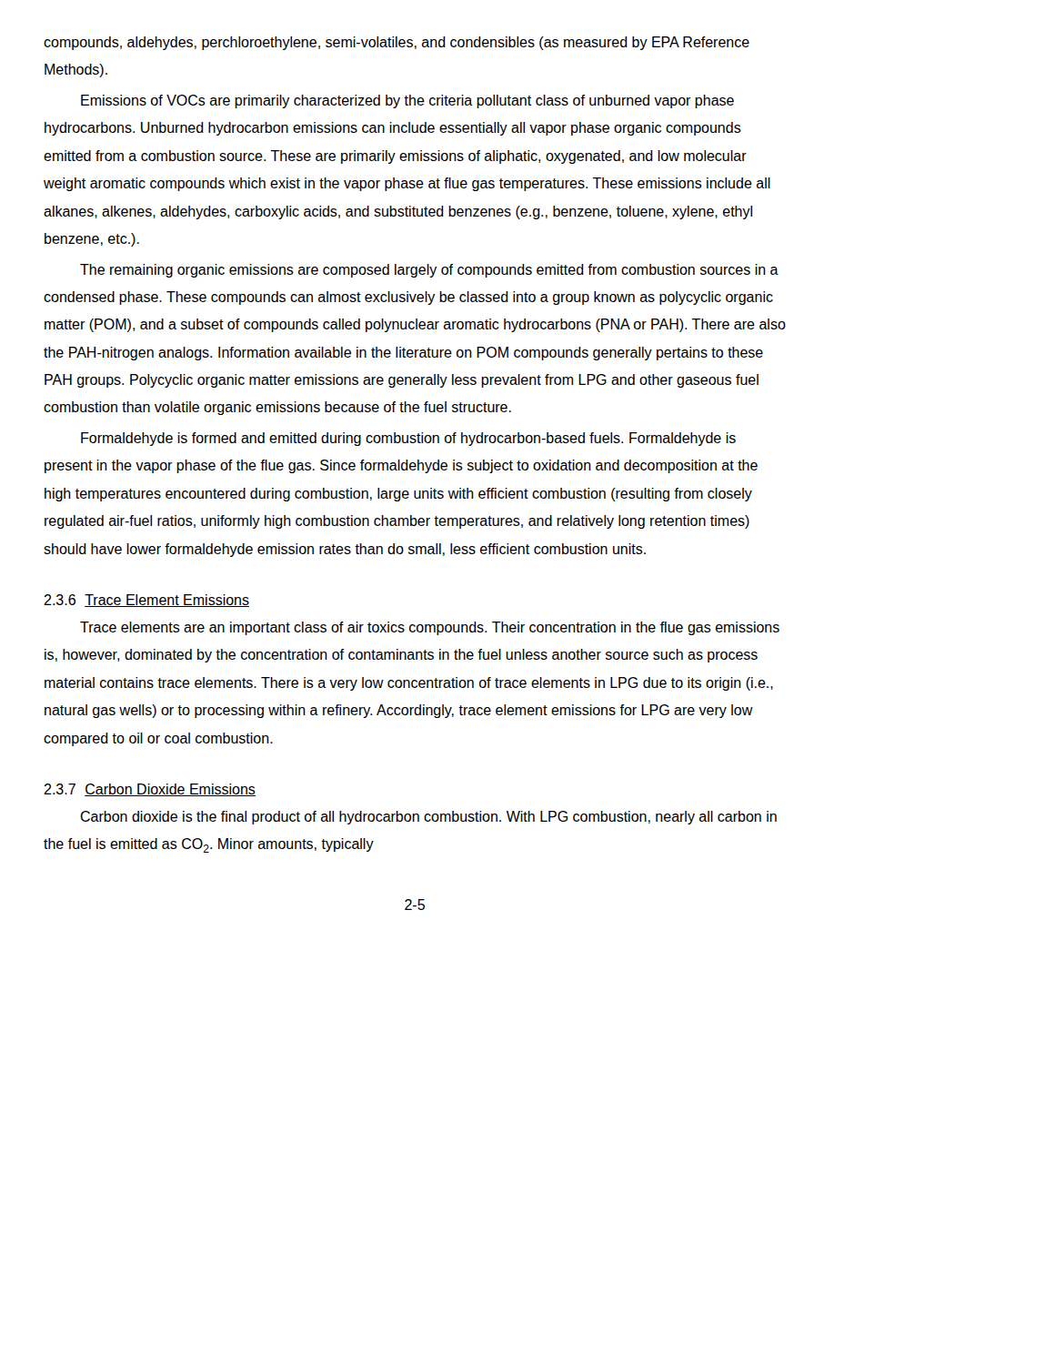compounds, aldehydes, perchloroethylene, semi-volatiles, and condensibles (as measured by EPA Reference Methods).
Emissions of VOCs are primarily characterized by the criteria pollutant class of unburned vapor phase hydrocarbons. Unburned hydrocarbon emissions can include essentially all vapor phase organic compounds emitted from a combustion source. These are primarily emissions of aliphatic, oxygenated, and low molecular weight aromatic compounds which exist in the vapor phase at flue gas temperatures. These emissions include all alkanes, alkenes, aldehydes, carboxylic acids, and substituted benzenes (e.g., benzene, toluene, xylene, ethyl benzene, etc.).
The remaining organic emissions are composed largely of compounds emitted from combustion sources in a condensed phase. These compounds can almost exclusively be classed into a group known as polycyclic organic matter (POM), and a subset of compounds called polynuclear aromatic hydrocarbons (PNA or PAH). There are also the PAH-nitrogen analogs. Information available in the literature on POM compounds generally pertains to these PAH groups. Polycyclic organic matter emissions are generally less prevalent from LPG and other gaseous fuel combustion than volatile organic emissions because of the fuel structure.
Formaldehyde is formed and emitted during combustion of hydrocarbon-based fuels. Formaldehyde is present in the vapor phase of the flue gas. Since formaldehyde is subject to oxidation and decomposition at the high temperatures encountered during combustion, large units with efficient combustion (resulting from closely regulated air-fuel ratios, uniformly high combustion chamber temperatures, and relatively long retention times) should have lower formaldehyde emission rates than do small, less efficient combustion units.
2.3.6Trace Element Emissions
Trace elements are an important class of air toxics compounds. Their concentration in the flue gas emissions is, however, dominated by the concentration of contaminants in the fuel unless another source such as process material contains trace elements. There is a very low concentration of trace elements in LPG due to its origin (i.e., natural gas wells) or to processing within a refinery. Accordingly, trace element emissions for LPG are very low compared to oil or coal combustion.
2.3.7Carbon Dioxide Emissions
Carbon dioxide is the final product of all hydrocarbon combustion. With LPG combustion, nearly all carbon in the fuel is emitted as CO2. Minor amounts, typically
2-5